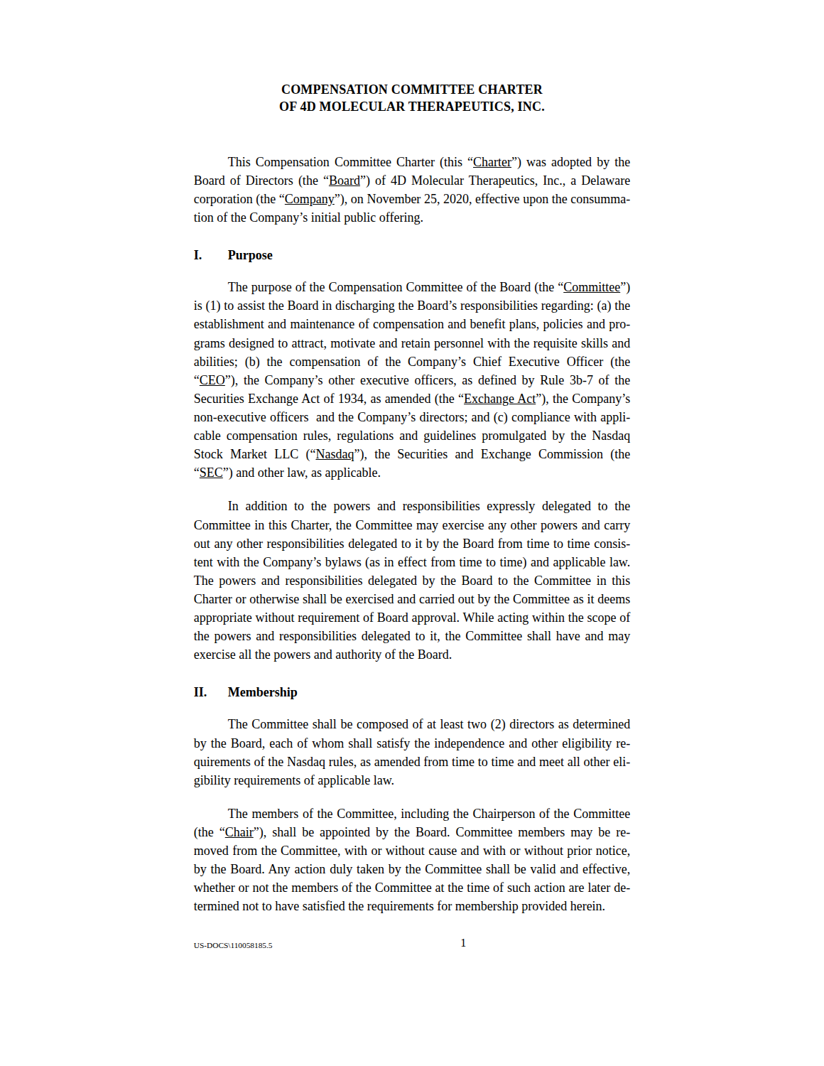COMPENSATION COMMITTEE CHARTER OF 4D MOLECULAR THERAPEUTICS, INC.
This Compensation Committee Charter (this “Charter”) was adopted by the Board of Directors (the “Board”) of 4D Molecular Therapeutics, Inc., a Delaware corporation (the “Company”), on November 25, 2020, effective upon the consummation of the Company’s initial public offering.
I. Purpose
The purpose of the Compensation Committee of the Board (the “Committee”) is (1) to assist the Board in discharging the Board’s responsibilities regarding: (a) the establishment and maintenance of compensation and benefit plans, policies and programs designed to attract, motivate and retain personnel with the requisite skills and abilities; (b) the compensation of the Company’s Chief Executive Officer (the “CEO”), the Company’s other executive officers, as defined by Rule 3b-7 of the Securities Exchange Act of 1934, as amended (the “Exchange Act”), the Company’s non-executive officers and the Company’s directors; and (c) compliance with applicable compensation rules, regulations and guidelines promulgated by the Nasdaq Stock Market LLC (“Nasdaq”), the Securities and Exchange Commission (the “SEC”) and other law, as applicable.
In addition to the powers and responsibilities expressly delegated to the Committee in this Charter, the Committee may exercise any other powers and carry out any other responsibilities delegated to it by the Board from time to time consistent with the Company’s bylaws (as in effect from time to time) and applicable law. The powers and responsibilities delegated by the Board to the Committee in this Charter or otherwise shall be exercised and carried out by the Committee as it deems appropriate without requirement of Board approval. While acting within the scope of the powers and responsibilities delegated to it, the Committee shall have and may exercise all the powers and authority of the Board.
II. Membership
The Committee shall be composed of at least two (2) directors as determined by the Board, each of whom shall satisfy the independence and other eligibility requirements of the Nasdaq rules, as amended from time to time and meet all other eligibility requirements of applicable law.
The members of the Committee, including the Chairperson of the Committee (the “Chair”), shall be appointed by the Board. Committee members may be removed from the Committee, with or without cause and with or without prior notice, by the Board. Any action duly taken by the Committee shall be valid and effective, whether or not the members of the Committee at the time of such action are later determined not to have satisfied the requirements for membership provided herein.
US-DOCS\110058185.5
1